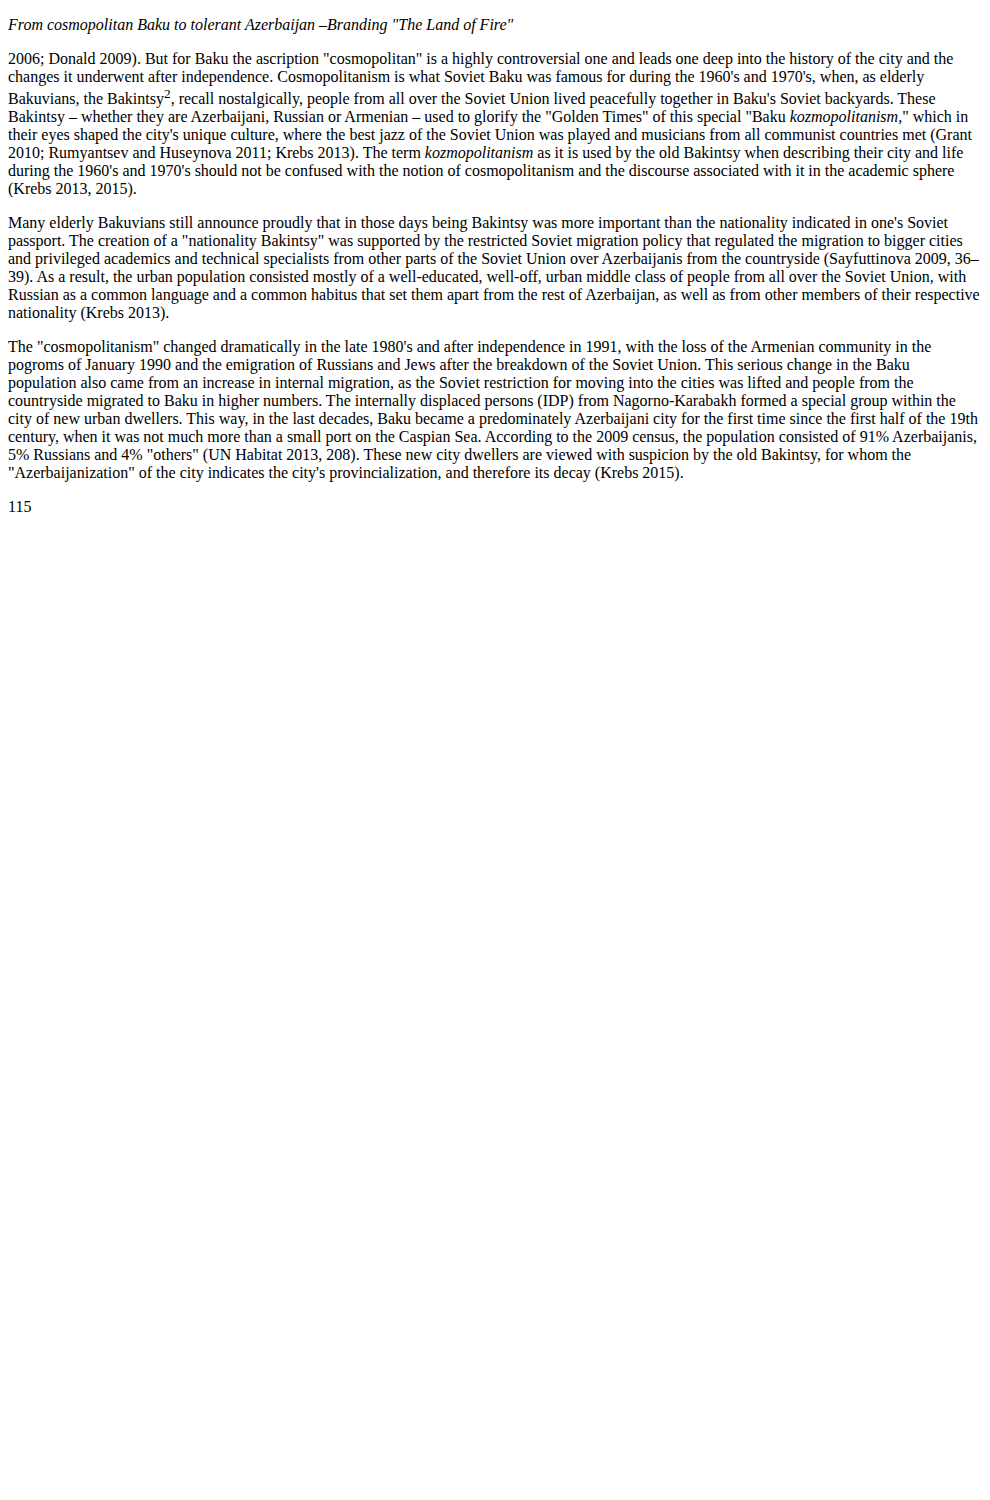From cosmopolitan Baku to tolerant Azerbaijan –Branding "The Land of Fire"
2006; Donald 2009). But for Baku the ascription "cosmopolitan" is a highly controversial one and leads one deep into the history of the city and the changes it underwent after independence. Cosmopolitanism is what Soviet Baku was famous for during the 1960's and 1970's, when, as elderly Bakuvians, the Bakintsy2, recall nostalgically, people from all over the Soviet Union lived peacefully together in Baku's Soviet backyards. These Bakintsy – whether they are Azerbaijani, Russian or Armenian – used to glorify the "Golden Times" of this special "Baku kozmopolitanism," which in their eyes shaped the city's unique culture, where the best jazz of the Soviet Union was played and musicians from all communist countries met (Grant 2010; Rumyantsev and Huseynova 2011; Krebs 2013). The term kozmopolitanism as it is used by the old Bakintsy when describing their city and life during the 1960's and 1970's should not be confused with the notion of cosmopolitanism and the discourse associated with it in the academic sphere (Krebs 2013, 2015).
Many elderly Bakuvians still announce proudly that in those days being Bakintsy was more important than the nationality indicated in one's Soviet passport. The creation of a "nationality Bakintsy" was supported by the restricted Soviet migration policy that regulated the migration to bigger cities and privileged academics and technical specialists from other parts of the Soviet Union over Azerbaijanis from the countryside (Sayfuttinova 2009, 36–39). As a result, the urban population consisted mostly of a well-educated, well-off, urban middle class of people from all over the Soviet Union, with Russian as a common language and a common habitus that set them apart from the rest of Azerbaijan, as well as from other members of their respective nationality (Krebs 2013).
The "cosmopolitanism" changed dramatically in the late 1980's and after independence in 1991, with the loss of the Armenian community in the pogroms of January 1990 and the emigration of Russians and Jews after the breakdown of the Soviet Union. This serious change in the Baku population also came from an increase in internal migration, as the Soviet restriction for moving into the cities was lifted and people from the countryside migrated to Baku in higher numbers. The internally displaced persons (IDP) from Nagorno-Karabakh formed a special group within the city of new urban dwellers. This way, in the last decades, Baku became a predominately Azerbaijani city for the first time since the first half of the 19th century, when it was not much more than a small port on the Caspian Sea. According to the 2009 census, the population consisted of 91% Azerbaijanis, 5% Russians and 4% "others" (UN Habitat 2013, 208). These new city dwellers are viewed with suspicion by the old Bakintsy, for whom the "Azerbaijanization" of the city indicates the city's provincialization, and therefore its decay (Krebs 2015).
115